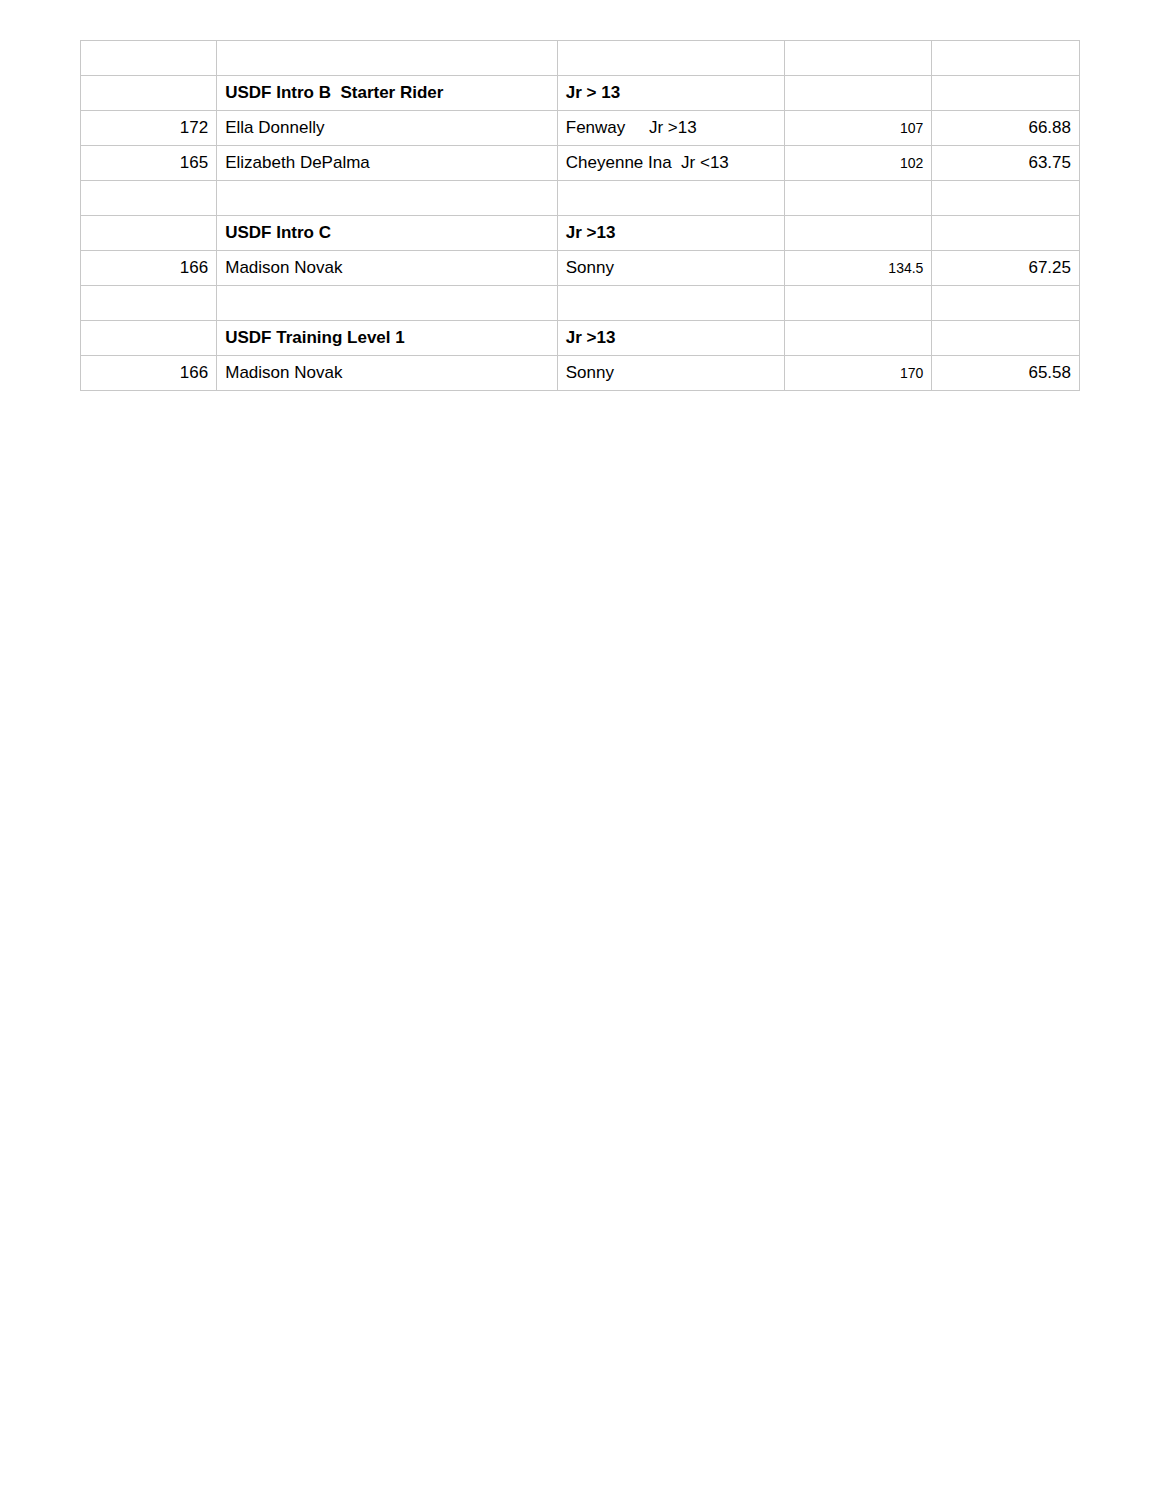| | USDF Intro B Starter Rider | Jr > 13 | | |
| 172 | Ella Donnelly | Fenway Jr >13 | 107 | 66.88 |
| 165 | Elizabeth DePalma | Cheyenne Ina Jr <13 | 102 | 63.75 |
| | USDF Intro C | Jr >13 | | |
| 166 | Madison Novak | Sonny | 134.5 | 67.25 |
| | USDF Training Level 1 | Jr >13 | | |
| 166 | Madison Novak | Sonny | 170 | 65.58 |